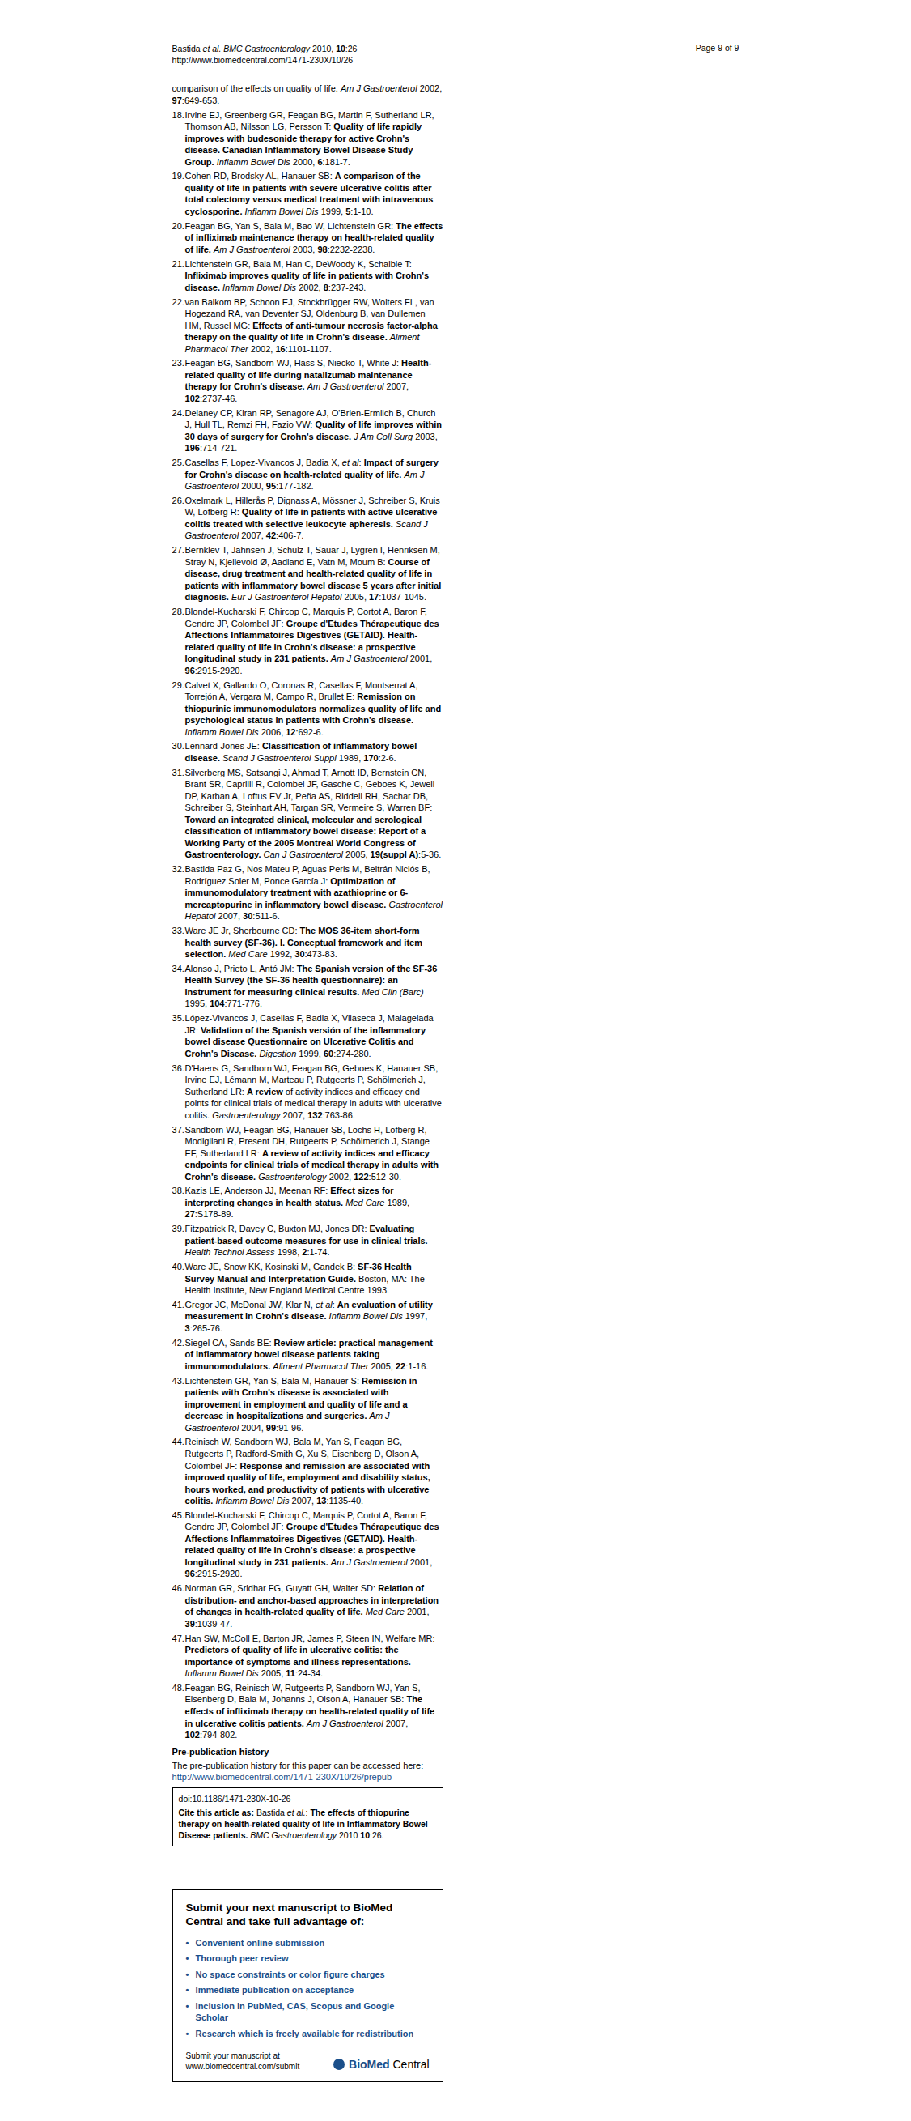Bastida et al. BMC Gastroenterology 2010, 10:26
http://www.biomedcentral.com/1471-230X/10/26
Page 9 of 9
comparison of the effects on quality of life. Am J Gastroenterol 2002, 97:649-653.
Irvine EJ, Greenberg GR, Feagan BG, Martin F, Sutherland LR, Thomson AB, Nilsson LG, Persson T: Quality of life rapidly improves with budesonide therapy for active Crohn's disease. Canadian Inflammatory Bowel Disease Study Group. Inflamm Bowel Dis 2000, 6:181-7.
Cohen RD, Brodsky AL, Hanauer SB: A comparison of the quality of life in patients with severe ulcerative colitis after total colectomy versus medical treatment with intravenous cyclosporine. Inflamm Bowel Dis 1999, 5:1-10.
Feagan BG, Yan S, Bala M, Bao W, Lichtenstein GR: The effects of infliximab maintenance therapy on health-related quality of life. Am J Gastroenterol 2003, 98:2232-2238.
Lichtenstein GR, Bala M, Han C, DeWoody K, Schaible T: Infliximab improves quality of life in patients with Crohn's disease. Inflamm Bowel Dis 2002, 8:237-243.
van Balkom BP, Schoon EJ, Stockbrügger RW, Wolters FL, van Hogezand RA, van Deventer SJ, Oldenburg B, van Dullemen HM, Russel MG: Effects of anti-tumour necrosis factor-alpha therapy on the quality of life in Crohn's disease. Aliment Pharmacol Ther 2002, 16:1101-1107.
Feagan BG, Sandborn WJ, Hass S, Niecko T, White J: Health-related quality of life during natalizumab maintenance therapy for Crohn's disease. Am J Gastroenterol 2007, 102:2737-46.
Delaney CP, Kiran RP, Senagore AJ, O'Brien-Ermlich B, Church J, Hull TL, Remzi FH, Fazio VW: Quality of life improves within 30 days of surgery for Crohn's disease. J Am Coll Surg 2003, 196:714-721.
Casellas F, Lopez-Vivancos J, Badia X, et al: Impact of surgery for Crohn's disease on health-related quality of life. Am J Gastroenterol 2000, 95:177-182.
Oxelmark L, Hillerås P, Dignass A, Mössner J, Schreiber S, Kruis W, Löfberg R: Quality of life in patients with active ulcerative colitis treated with selective leukocyte apheresis. Scand J Gastroenterol 2007, 42:406-7.
Bernklev T, Jahnsen J, Schulz T, Sauar J, Lygren I, Henriksen M, Stray N, Kjellevold Ø, Aadland E, Vatn M, Moum B: Course of disease, drug treatment and health-related quality of life in patients with inflammatory bowel disease 5 years after initial diagnosis. Eur J Gastroenterol Hepatol 2005, 17:1037-1045.
Blondel-Kucharski F, Chircop C, Marquis P, Cortot A, Baron F, Gendre JP, Colombel JF: Groupe d'Etudes Thérapeutique des Affections Inflammatoires Digestives (GETAID). Health-related quality of life in Crohn's disease: a prospective longitudinal study in 231 patients. Am J Gastroenterol 2001, 96:2915-2920.
Calvet X, Gallardo O, Coronas R, Casellas F, Montserrat A, Torrejón A, Vergara M, Campo R, Brullet E: Remission on thiopurinic immunomodulators normalizes quality of life and psychological status in patients with Crohn's disease. Inflamm Bowel Dis 2006, 12:692-6.
Lennard-Jones JE: Classification of inflammatory bowel disease. Scand J Gastroenterol Suppl 1989, 170:2-6.
Silverberg MS, Satsangi J, Ahmad T, Arnott ID, Bernstein CN, Brant SR, Caprilli R, Colombel JF, Gasche C, Geboes K, Jewell DP, Karban A, Loftus EV Jr, Peña AS, Riddell RH, Sachar DB, Schreiber S, Steinhart AH, Targan SR, Vermeire S, Warren BF: Toward an integrated clinical, molecular and serological classification of inflammatory bowel disease: Report of a Working Party of the 2005 Montreal World Congress of Gastroenterology. Can J Gastroenterol 2005, 19(suppl A):5-36.
Bastida Paz G, Nos Mateu P, Aguas Peris M, Beltrán Niclós B, Rodríguez Soler M, Ponce García J: Optimization of immunomodulatory treatment with azathioprine or 6-mercaptopurine in inflammatory bowel disease. Gastroenterol Hepatol 2007, 30:511-6.
Ware JE Jr, Sherbourne CD: The MOS 36-item short-form health survey (SF-36). I. Conceptual framework and item selection. Med Care 1992, 30:473-83.
Alonso J, Prieto L, Antó JM: The Spanish version of the SF-36 Health Survey (the SF-36 health questionnaire): an instrument for measuring clinical results. Med Clin (Barc) 1995, 104:771-776.
López-Vivancos J, Casellas F, Badia X, Vilaseca J, Malagelada JR: Validation of the Spanish versión of the inflammatory bowel disease Questionnaire on Ulcerative Colitis and Crohn's Disease. Digestion 1999, 60:274-280.
D'Haens G, Sandborn WJ, Feagan BG, Geboes K, Hanauer SB, Irvine EJ, Lémann M, Marteau P, Rutgeerts P, Schölmerich J, Sutherland LR: A review of activity indices and efficacy end points for clinical trials of medical therapy in adults with ulcerative colitis. Gastroenterology 2007, 132:763-86.
Sandborn WJ, Feagan BG, Hanauer SB, Lochs H, Löfberg R, Modigliani R, Present DH, Rutgeerts P, Schölmerich J, Stange EF, Sutherland LR: A review of activity indices and efficacy endpoints for clinical trials of medical therapy in adults with Crohn's disease. Gastroenterology 2002, 122:512-30.
Kazis LE, Anderson JJ, Meenan RF: Effect sizes for interpreting changes in health status. Med Care 1989, 27:S178-89.
Fitzpatrick R, Davey C, Buxton MJ, Jones DR: Evaluating patient-based outcome measures for use in clinical trials. Health Technol Assess 1998, 2:1-74.
Ware JE, Snow KK, Kosinski M, Gandek B: SF-36 Health Survey Manual and Interpretation Guide. Boston, MA: The Health Institute, New England Medical Centre 1993.
Gregor JC, McDonal JW, Klar N, et al: An evaluation of utility measurement in Crohn's disease. Inflamm Bowel Dis 1997, 3:265-76.
Siegel CA, Sands BE: Review article: practical management of inflammatory bowel disease patients taking immunomodulators. Aliment Pharmacol Ther 2005, 22:1-16.
Lichtenstein GR, Yan S, Bala M, Hanauer S: Remission in patients with Crohn's disease is associated with improvement in employment and quality of life and a decrease in hospitalizations and surgeries. Am J Gastroenterol 2004, 99:91-96.
Reinisch W, Sandborn WJ, Bala M, Yan S, Feagan BG, Rutgeerts P, Radford-Smith G, Xu S, Eisenberg D, Olson A, Colombel JF: Response and remission are associated with improved quality of life, employment and disability status, hours worked, and productivity of patients with ulcerative colitis. Inflamm Bowel Dis 2007, 13:1135-40.
Blondel-Kucharski F, Chircop C, Marquis P, Cortot A, Baron F, Gendre JP, Colombel JF: Groupe d'Etudes Thérapeutique des Affections Inflammatoires Digestives (GETAID). Health-related quality of life in Crohn's disease: a prospective longitudinal study in 231 patients. Am J Gastroenterol 2001, 96:2915-2920.
Norman GR, Sridhar FG, Guyatt GH, Walter SD: Relation of distribution- and anchor-based approaches in interpretation of changes in health-related quality of life. Med Care 2001, 39:1039-47.
Han SW, McColl E, Barton JR, James P, Steen IN, Welfare MR: Predictors of quality of life in ulcerative colitis: the importance of symptoms and illness representations. Inflamm Bowel Dis 2005, 11:24-34.
Feagan BG, Reinisch W, Rutgeerts P, Sandborn WJ, Yan S, Eisenberg D, Bala M, Johanns J, Olson A, Hanauer SB: The effects of infliximab therapy on health-related quality of life in ulcerative colitis patients. Am J Gastroenterol 2007, 102:794-802.
Pre-publication history
The pre-publication history for this paper can be accessed here: http://www.biomedcentral.com/1471-230X/10/26/prepub
doi:10.1186/1471-230X-10-26
Cite this article as: Bastida et al.: The effects of thiopurine therapy on health-related quality of life in Inflammatory Bowel Disease patients. BMC Gastroenterology 2010 10:26.
Submit your next manuscript to BioMed Central and take full advantage of:
Convenient online submission
Thorough peer review
No space constraints or color figure charges
Immediate publication on acceptance
Inclusion in PubMed, CAS, Scopus and Google Scholar
Research which is freely available for redistribution
Submit your manuscript at
www.biomedcentral.com/submit
BioMed Central